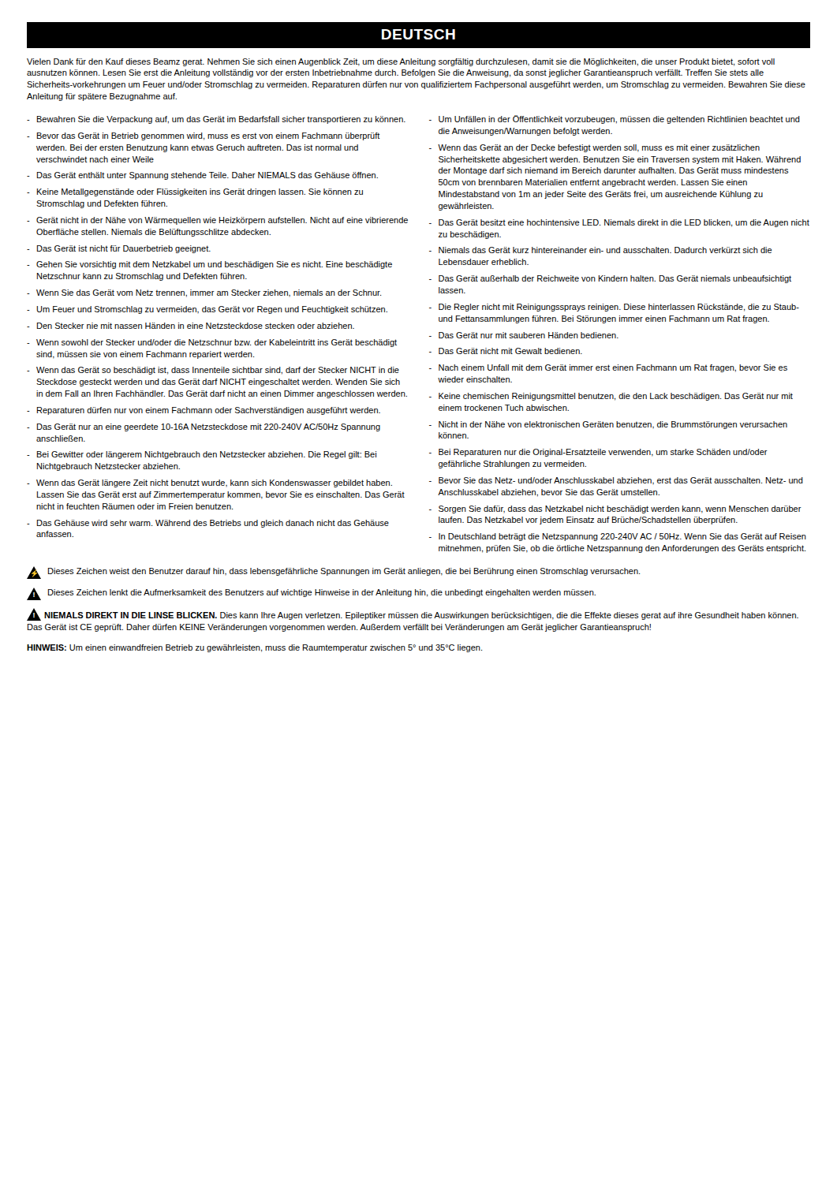DEUTSCH
Vielen Dank für den Kauf dieses Beamz gerat. Nehmen Sie sich einen Augenblick Zeit, um diese Anleitung sorgfältig durchzulesen, damit sie die Möglichkeiten, die unser Produkt bietet, sofort voll ausnutzen können. Lesen Sie erst die Anleitung vollständig vor der ersten Inbetriebnahme durch. Befolgen Sie die Anweisung, da sonst jeglicher Garantieanspruch verfällt. Treffen Sie stets alle Sicherheits-vorkehrungen um Feuer und/oder Stromschlag zu vermeiden. Reparaturen dürfen nur von qualifiziertem Fachpersonal ausgeführt werden, um Stromschlag zu vermeiden. Bewahren Sie diese Anleitung für spätere Bezugnahme auf.
Bewahren Sie die Verpackung auf, um das Gerät im Bedarfsfall sicher transportieren zu können.
Bevor das Gerät in Betrieb genommen wird, muss es erst von einem Fachmann überprüft werden. Bei der ersten Benutzung kann etwas Geruch auftreten. Das ist normal und verschwindet nach einer Weile
Das Gerät enthält unter Spannung stehende Teile. Daher NIEMALS das Gehäuse öffnen.
Keine Metallgegenstände oder Flüssigkeiten ins Gerät dringen lassen. Sie können zu Stromschlag und Defekten führen.
Gerät nicht in der Nähe von Wärmequellen wie Heizkörpern aufstellen. Nicht auf eine vibrierende Oberfläche stellen. Niemals die Belüftungsschlitze abdecken.
Das Gerät ist nicht für Dauerbetrieb geeignet.
Gehen Sie vorsichtig mit dem Netzkabel um und beschädigen Sie es nicht. Eine beschädigte Netzschnur kann zu Stromschlag und Defekten führen.
Wenn Sie das Gerät vom Netz trennen, immer am Stecker ziehen, niemals an der Schnur.
Um Feuer und Stromschlag zu vermeiden, das Gerät vor Regen und Feuchtigkeit schützen.
Den Stecker nie mit nassen Händen in eine Netzsteckdose stecken oder abziehen.
Wenn sowohl der Stecker und/oder die Netzschnur bzw. der Kabeleintritt ins Gerät beschädigt sind, müssen sie von einem Fachmann repariert werden.
Wenn das Gerät so beschädigt ist, dass Innenteile sichtbar sind, darf der Stecker NICHT in die Steckdose gesteckt werden und das Gerät darf NICHT eingeschaltet werden. Wenden Sie sich in dem Fall an Ihren Fachhändler. Das Gerät darf nicht an einen Dimmer angeschlossen werden.
Reparaturen dürfen nur von einem Fachmann oder Sachverständigen ausgeführt werden.
Das Gerät nur an eine geerdete 10-16A Netzsteckdose mit 220-240V AC/50Hz Spannung anschließen.
Bei Gewitter oder längerem Nichtgebrauch den Netzstecker abziehen. Die Regel gilt: Bei Nichtgebrauch Netzstecker abziehen.
Wenn das Gerät längere Zeit nicht benutzt wurde, kann sich Kondenswasser gebildet haben. Lassen Sie das Gerät erst auf Zimmertemperatur kommen, bevor Sie es einschalten. Das Gerät nicht in feuchten Räumen oder im Freien benutzen.
Das Gehäuse wird sehr warm. Während des Betriebs und gleich danach nicht das Gehäuse anfassen.
Um Unfällen in der Öffentlichkeit vorzubeugen, müssen die geltenden Richtlinien beachtet und die Anweisungen/Warnungen befolgt werden.
Wenn das Gerät an der Decke befestigt werden soll, muss es mit einer zusätzlichen Sicherheitskette abgesichert werden. Benutzen Sie ein Traversen system mit Haken. Während der Montage darf sich niemand im Bereich darunter aufhalten. Das Gerät muss mindestens 50cm von brennbaren Materialien entfernt angebracht werden. Lassen Sie einen Mindestabstand von 1m an jeder Seite des Geräts frei, um ausreichende Kühlung zu gewährleisten.
Das Gerät besitzt eine hochintensive LED. Niemals direkt in die LED blicken, um die Augen nicht zu beschädigen.
Niemals das Gerät kurz hintereinander ein- und ausschalten. Dadurch verkürzt sich die Lebensdauer erheblich.
Das Gerät außerhalb der Reichweite von Kindern halten. Das Gerät niemals unbeaufsichtigt lassen.
Die Regler nicht mit Reinigungssprays reinigen. Diese hinterlassen Rückstände, die zu Staub- und Fettansammlungen führen. Bei Störungen immer einen Fachmann um Rat fragen.
Das Gerät nur mit sauberen Händen bedienen.
Das Gerät nicht mit Gewalt bedienen.
Nach einem Unfall mit dem Gerät immer erst einen Fachmann um Rat fragen, bevor Sie es wieder einschalten.
Keine chemischen Reinigungsmittel benutzen, die den Lack beschädigen. Das Gerät nur mit einem trockenen Tuch abwischen.
Nicht in der Nähe von elektronischen Geräten benutzen, die Brummstörungen verursachen können.
Bei Reparaturen nur die Original-Ersatzteile verwenden, um starke Schäden und/oder gefährliche Strahlungen zu vermeiden.
Bevor Sie das Netz- und/oder Anschlusskabel abziehen, erst das Gerät ausschalten. Netz- und Anschlusskabel abziehen, bevor Sie das Gerät umstellen.
Sorgen Sie dafür, dass das Netzkabel nicht beschädigt werden kann, wenn Menschen darüber laufen. Das Netzkabel vor jedem Einsatz auf Brüche/Schadstellen überprüfen.
In Deutschland beträgt die Netzspannung 220-240V AC / 50Hz. Wenn Sie das Gerät auf Reisen mitnehmen, prüfen Sie, ob die örtliche Netzspannung den Anforderungen des Geräts entspricht.
⚡ Dieses Zeichen weist den Benutzer darauf hin, dass lebensgefährliche Spannungen im Gerät anliegen, die bei Berührung einen Stromschlag verursachen.
! Dieses Zeichen lenkt die Aufmerksamkeit des Benutzers auf wichtige Hinweise in der Anleitung hin, die unbedingt eingehalten werden müssen.
!NIEMALS DIREKT IN DIE LINSE BLICKEN. Dies kann Ihre Augen verletzen. Epileptiker müssen die Auswirkungen berücksichtigen, die die Effekte dieses gerat auf ihre Gesundheit haben können.
Das Gerät ist CE geprüft. Daher dürfen KEINE Veränderungen vorgenommen werden. Außerdem verfällt bei Veränderungen am Gerät jeglicher Garantieanspruch!
HINWEIS: Um einen einwandfreien Betrieb zu gewährleisten, muss die Raumtemperatur zwischen 5° und 35°C liegen.